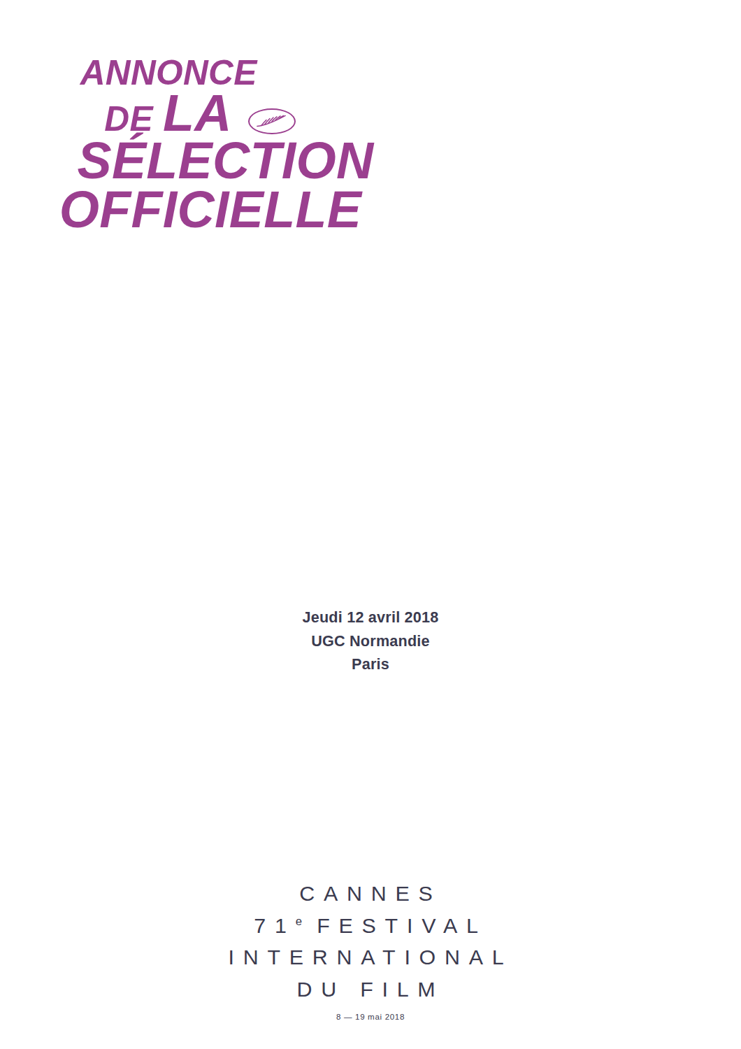Annonce de La Sélection Officielle
Jeudi 12 avril 2018
UGC Normandie
Paris
CANNES
71e FESTIVAL
INTERNATIONAL
DU FILM
8 — 19 mai 2018